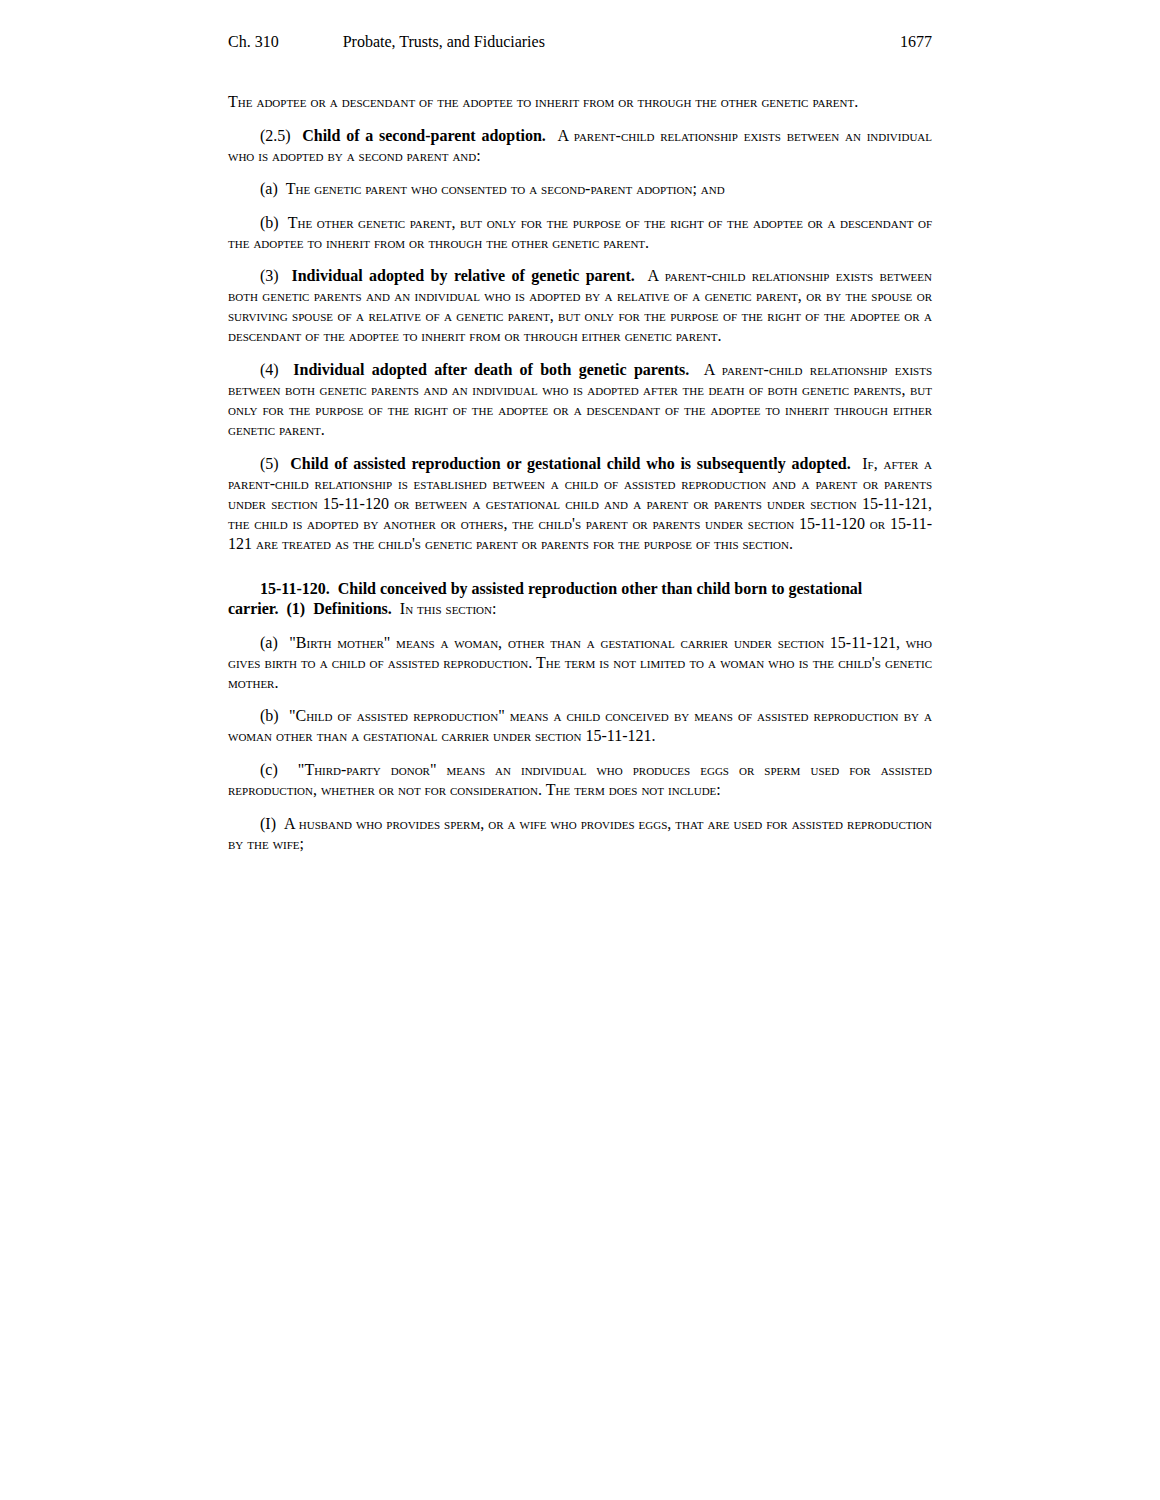Ch. 310 Probate, Trusts, and Fiduciaries 1677
The adoptee or a descendant of the adoptee to inherit from or through the other genetic parent.
(2.5) Child of a second-parent adoption. A parent-child relationship exists between an individual who is adopted by a second parent and:
(a) The genetic parent who consented to a second-parent adoption; and
(b) The other genetic parent, but only for the purpose of the right of the adoptee or a descendant of the adoptee to inherit from or through the other genetic parent.
(3) Individual adopted by relative of genetic parent. A parent-child relationship exists between both genetic parents and an individual who is adopted by a relative of a genetic parent, or by the spouse or surviving spouse of a relative of a genetic parent, but only for the purpose of the right of the adoptee or a descendant of the adoptee to inherit from or through either genetic parent.
(4) Individual adopted after death of both genetic parents. A parent-child relationship exists between both genetic parents and an individual who is adopted after the death of both genetic parents, but only for the purpose of the right of the adoptee or a descendant of the adoptee to inherit through either genetic parent.
(5) Child of assisted reproduction or gestational child who is subsequently adopted. If, after a parent-child relationship is established between a child of assisted reproduction and a parent or parents under section 15-11-120 or between a gestational child and a parent or parents under section 15-11-121, the child is adopted by another or others, the child's parent or parents under section 15-11-120 or 15-11-121 are treated as the child's genetic parent or parents for the purpose of this section.
15-11-120. Child conceived by assisted reproduction other than child born to gestational carrier. (1) Definitions. In this section:
(a) "Birth mother" means a woman, other than a gestational carrier under section 15-11-121, who gives birth to a child of assisted reproduction. The term is not limited to a woman who is the child's genetic mother.
(b) "Child of assisted reproduction" means a child conceived by means of assisted reproduction by a woman other than a gestational carrier under section 15-11-121.
(c) "Third-party donor" means an individual who produces eggs or sperm used for assisted reproduction, whether or not for consideration. The term does not include:
(I) A husband who provides sperm, or a wife who provides eggs, that are used for assisted reproduction by the wife;